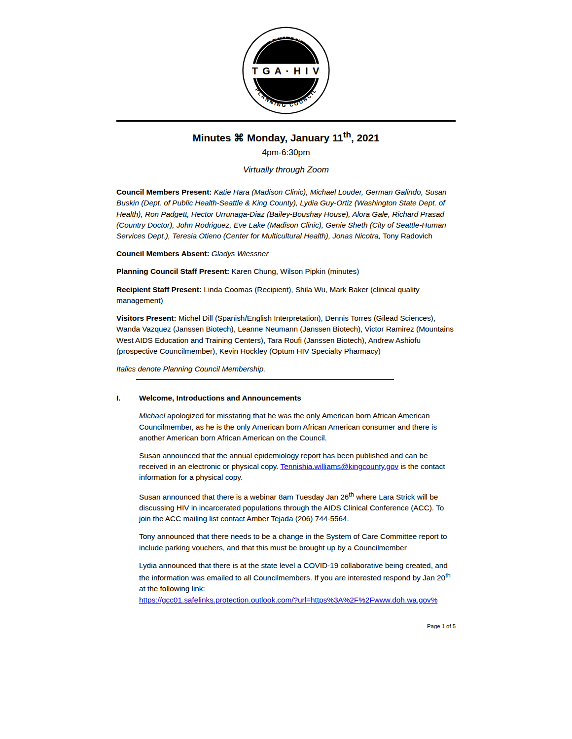SEATTLE T G A · H I V PLANNING COUNCIL
Minutes ⌘ Monday, January 11th, 2021
4pm-6:30pm
Virtually through Zoom
Council Members Present: Katie Hara (Madison Clinic), Michael Louder, German Galindo, Susan Buskin (Dept. of Public Health-Seattle & King County), Lydia Guy-Ortiz (Washington State Dept. of Health), Ron Padgett, Hector Urrunaga-Diaz (Bailey-Boushay House), Alora Gale, Richard Prasad (Country Doctor), John Rodriguez, Eve Lake (Madison Clinic), Genie Sheth (City of Seattle-Human Services Dept.), Teresia Otieno (Center for Multicultural Health), Jonas Nicotra, Tony Radovich
Council Members Absent: Gladys Wiessner
Planning Council Staff Present: Karen Chung, Wilson Pipkin (minutes)
Recipient Staff Present: Linda Coomas (Recipient), Shila Wu, Mark Baker (clinical quality management)
Visitors Present: Michel Dill (Spanish/English Interpretation), Dennis Torres (Gilead Sciences), Wanda Vazquez (Janssen Biotech), Leanne Neumann (Janssen Biotech), Victor Ramirez (Mountains West AIDS Education and Training Centers), Tara Roufi (Janssen Biotech), Andrew Ashiofu (prospective Councilmember), Kevin Hockley (Optum HIV Specialty Pharmacy)
Italics denote Planning Council Membership.
I. Welcome, Introductions and Announcements
Michael apologized for misstating that he was the only American born African American Councilmember, as he is the only American born African American consumer and there is another American born African American on the Council.
Susan announced that the annual epidemiology report has been published and can be received in an electronic or physical copy. Tennishia.williams@kingcounty.gov is the contact information for a physical copy.
Susan announced that there is a webinar 8am Tuesday Jan 26th where Lara Strick will be discussing HIV in incarcerated populations through the AIDS Clinical Conference (ACC). To join the ACC mailing list contact Amber Tejada (206) 744-5564.
Tony announced that there needs to be a change in the System of Care Committee report to include parking vouchers, and that this must be brought up by a Councilmember
Lydia announced that there is at the state level a COVID-19 collaborative being created, and the information was emailed to all Councilmembers. If you are interested respond by Jan 20th at the following link:
https://gcc01.safelinks.protection.outlook.com/?url=https%3A%2F%2Fwww.doh.wa.gov%
Page 1 of 5